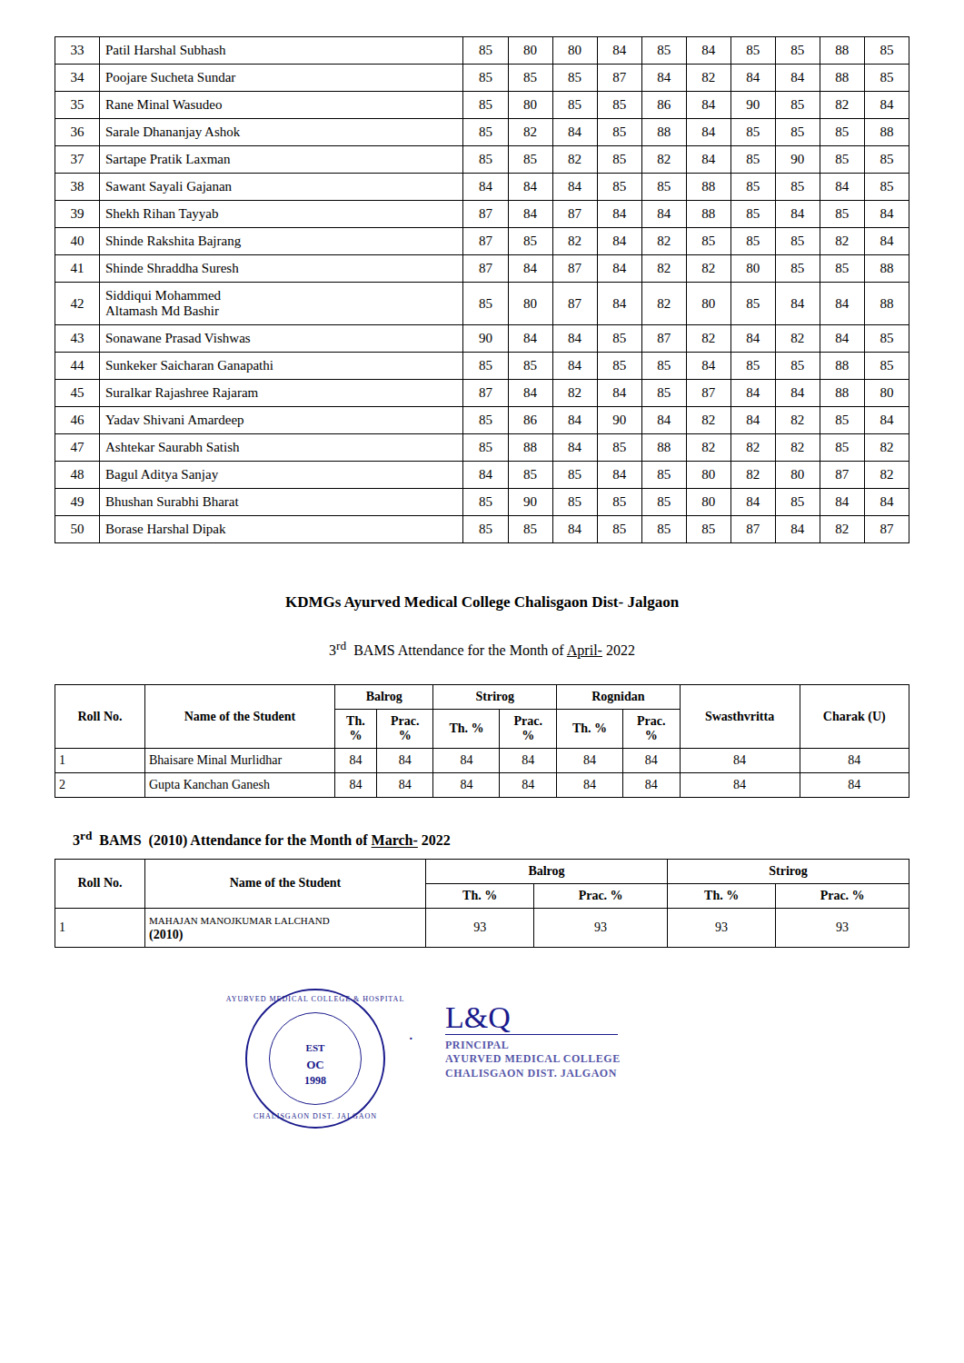| 33 | Patil Harshal Subhash | 85 | 80 | 80 | 84 | 85 | 84 | 85 | 85 | 88 | 85 |
| 34 | Poojare Sucheta Sundar | 85 | 85 | 85 | 87 | 84 | 82 | 84 | 84 | 88 | 85 |
| 35 | Rane Minal Wasudeo | 85 | 80 | 85 | 85 | 86 | 84 | 90 | 85 | 82 | 84 |
| 36 | Sarale Dhananjay Ashok | 85 | 82 | 84 | 85 | 88 | 84 | 85 | 85 | 85 | 88 |
| 37 | Sartape Pratik Laxman | 85 | 85 | 82 | 85 | 82 | 84 | 85 | 90 | 85 | 85 |
| 38 | Sawant Sayali Gajanan | 84 | 84 | 84 | 85 | 85 | 88 | 85 | 85 | 84 | 85 |
| 39 | Shekh Rihan Tayyab | 87 | 84 | 87 | 84 | 84 | 88 | 85 | 84 | 85 | 84 |
| 40 | Shinde Rakshita Bajrang | 87 | 85 | 82 | 84 | 82 | 85 | 85 | 85 | 82 | 84 |
| 41 | Shinde Shraddha Suresh | 87 | 84 | 87 | 84 | 82 | 82 | 80 | 85 | 85 | 88 |
| 42 | Siddiqui Mohammed Altamash Md Bashir | 85 | 80 | 87 | 84 | 82 | 80 | 85 | 84 | 84 | 88 |
| 43 | Sonawane Prasad Vishwas | 90 | 84 | 84 | 85 | 87 | 82 | 84 | 82 | 84 | 85 |
| 44 | Sunkeker Saicharan Ganapathi | 85 | 85 | 84 | 85 | 85 | 84 | 85 | 85 | 88 | 85 |
| 45 | Suralkar Rajashree Rajaram | 87 | 84 | 82 | 84 | 85 | 87 | 84 | 84 | 88 | 80 |
| 46 | Yadav Shivani Amardeep | 85 | 86 | 84 | 90 | 84 | 82 | 84 | 82 | 85 | 84 |
| 47 | Ashtekar Saurabh Satish | 85 | 88 | 84 | 85 | 88 | 82 | 82 | 82 | 85 | 82 |
| 48 | Bagul Aditya Sanjay | 84 | 85 | 85 | 84 | 85 | 80 | 82 | 80 | 87 | 82 |
| 49 | Bhushan Surabhi Bharat | 85 | 90 | 85 | 85 | 85 | 80 | 84 | 85 | 84 | 84 |
| 50 | Borase Harshal Dipak | 85 | 85 | 84 | 85 | 85 | 85 | 87 | 84 | 82 | 87 |
KDMGs Ayurved Medical College Chalisgaon Dist- Jalgaon
3rd BAMS Attendance for the Month of April- 2022
| Roll No. | Name of the Student | Balrog | Strirog | Rognidan | Swasthvritta | Charak (U) |
| --- | --- | --- | --- | --- | --- | --- |
| Th. % | Prac. % | Th. % | Prac. % | Th. % | Prac. % |
| 1 | Bhaisare Minal Murlidhar | 84 | 84 | 84 | 84 | 84 | 84 | 84 | 84 |
| 2 | Gupta Kanchan Ganesh | 84 | 84 | 84 | 84 | 84 | 84 | 84 | 84 |
3rd BAMS (2010) Attendance for the Month of March- 2022
| Roll No. | Name of the Student | Balrog | Strirog |
| --- | --- | --- | --- |
| Th. % | Prac. % | Th. % | Prac. % |
| 1 | MAHAJAN MANOJKUMAR LALCHAND (2010) | 93 | 93 | 93 | 93 |
AYURVED MEDICAL COLLEGE & HOSPITAL
EST
OC
1998
CHALISGAON DIST. JALGAON
.
L&Q
PRINCIPAL
AYURVED MEDICAL COLLEGE
CHALISGAON DIST. JALGAON